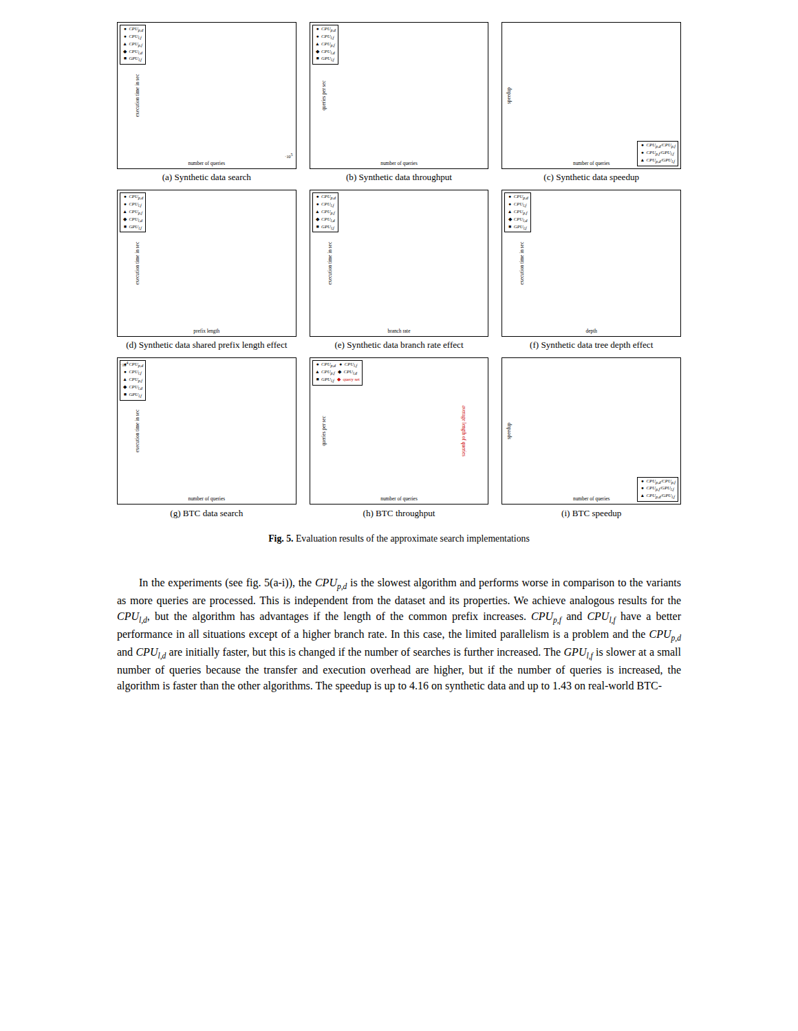●CPUp,d
●CPUl,f
▲CPUp,f
◆CPUl,d
■GPUl,f
execution time in sec
number of queries
·105
(a) Synthetic data search
●CPUp,d
●CPUl,f
▲CPUp,f
◆CPUl,d
■GPUl,f
queries per sec
number of queries
(b) Synthetic data throughput
●CPUp,d/CPUp,f
●CPUp,f/GPUl,f
▲CPUp,d/GPUl,f
speedup
number of queries
(c) Synthetic data speedup
●CPUp,d
●CPUl,f
▲CPUp,f
◆CPUl,d
■GPUl,f
execution time in sec
prefix length
(d) Synthetic data shared prefix length effect
●CPUp,d
●CPUl,f
▲CPUp,f
◆CPUl,d
■GPUl,f
execution time in sec
branch rate
(e) Synthetic data branch rate effect
●CPUp,d
●CPUl,f
▲CPUp,f
◆CPUl,d
■GPUl,f
execution time in sec
depth
(f) Synthetic data tree depth effect
●CPUp,d
●CPUl,f
▲CPUp,f
◆CPUl,d
■GPUl,f
execution time in sec
number of queries
·104
(g) BTC data search
●CPUp,d ●CPUl,f
▲CPUp,f ◆CPUl,d
■GPUl,f ◆query set
queries per sec
average length of queries
number of queries
(h) BTC throughput
●CPUp,d/CPUp,f
●CPUp,f/GPUl,f
▲CPUp,d/GPUl,f
speedup
number of queries
(i) BTC speedup
Fig. 5. Evaluation results of the approximate search implementations
In the experiments (see fig. 5(a-i)), the CPUp,d is the slowest algorithm and performs worse in comparison to the variants as more queries are processed. This is independent from the dataset and its properties. We achieve analogous results for the CPUl,d, but the algorithm has advantages if the length of the common prefix increases. CPUp,f and CPUl,f have a better performance in all situations except of a higher branch rate. In this case, the limited parallelism is a problem and the CPUp,d and CPUl,d are initially faster, but this is changed if the number of searches is further increased. The GPUl,f is slower at a small number of queries because the transfer and execution overhead are higher, but if the number of queries is increased, the algorithm is faster than the other algorithms. The speedup is up to 4.16 on synthetic data and up to 1.43 on real-world BTC-